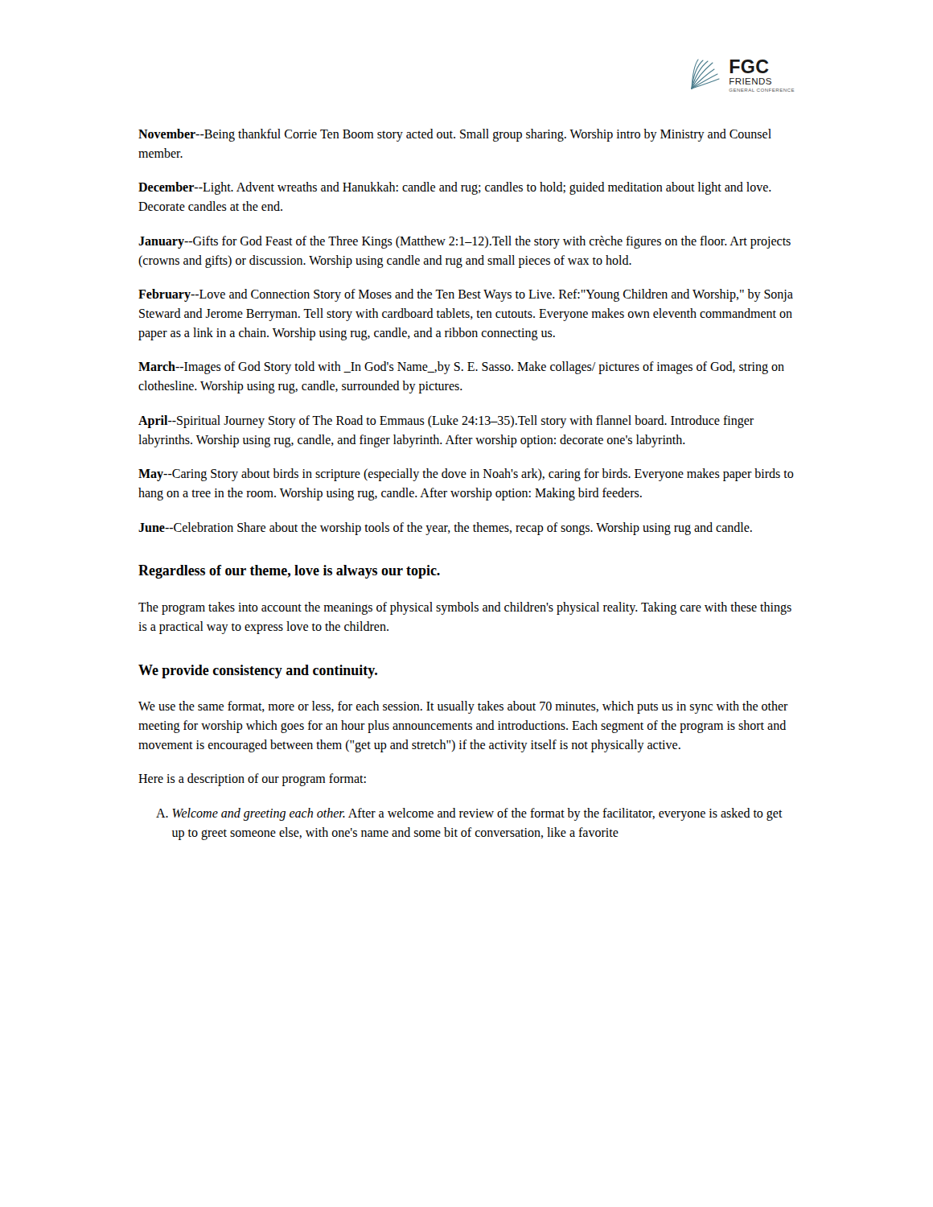FGC FRIENDS GENERAL CONFERENCE
November--Being thankful Corrie Ten Boom story acted out. Small group sharing. Worship intro by Ministry and Counsel member.
December--Light. Advent wreaths and Hanukkah: candle and rug; candles to hold; guided meditation about light and love. Decorate candles at the end.
January--Gifts for God Feast of the Three Kings (Matthew 2:1–12).Tell the story with crèche figures on the floor. Art projects (crowns and gifts) or discussion. Worship using candle and rug and small pieces of wax to hold.
February--Love and Connection Story of Moses and the Ten Best Ways to Live. Ref:"Young Children and Worship," by Sonja Steward and Jerome Berryman. Tell story with cardboard tablets, ten cutouts. Everyone makes own eleventh commandment on paper as a link in a chain. Worship using rug, candle, and a ribbon connecting us.
March--Images of God Story told with _In God's Name_,by S. E. Sasso. Make collages/ pictures of images of God, string on clothesline. Worship using rug, candle, surrounded by pictures.
April--Spiritual Journey Story of The Road to Emmaus (Luke 24:13–35).Tell story with flannel board. Introduce finger labyrinths. Worship using rug, candle, and finger labyrinth. After worship option: decorate one's labyrinth.
May--Caring Story about birds in scripture (especially the dove in Noah's ark), caring for birds. Everyone makes paper birds to hang on a tree in the room. Worship using rug, candle. After worship option: Making bird feeders.
June--Celebration Share about the worship tools of the year, the themes, recap of songs. Worship using rug and candle.
Regardless of our theme, love is always our topic.
The program takes into account the meanings of physical symbols and children's physical reality. Taking care with these things is a practical way to express love to the children.
We provide consistency and continuity.
We use the same format, more or less, for each session. It usually takes about 70 minutes, which puts us in sync with the other meeting for worship which goes for an hour plus announcements and introductions. Each segment of the program is short and movement is encouraged between them ("get up and stretch") if the activity itself is not physically active.
Here is a description of our program format:
Welcome and greeting each other. After a welcome and review of the format by the facilitator, everyone is asked to get up to greet someone else, with one's name and some bit of conversation, like a favorite